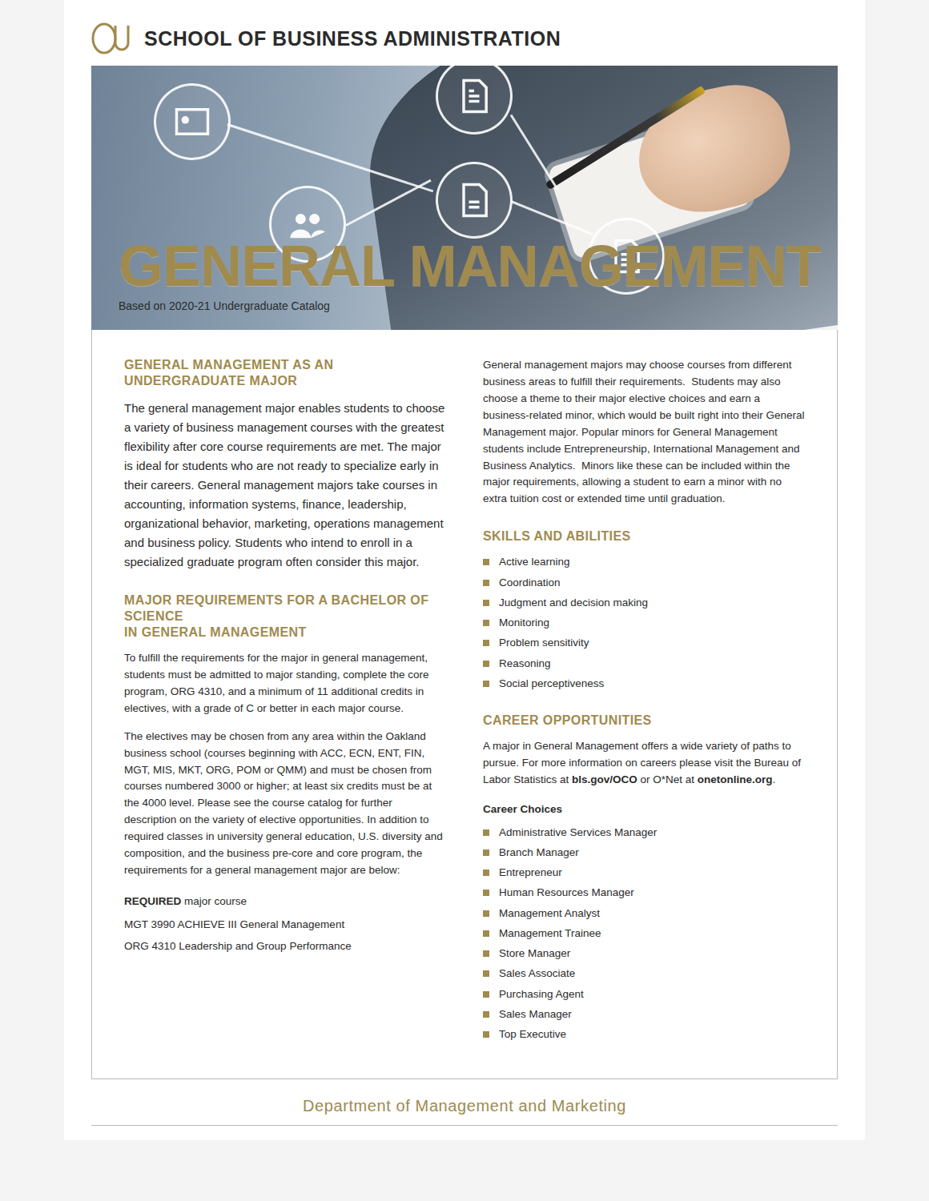School of Business Administration
General Management
Based on 2020-21 Undergraduate Catalog
General Management as an
Undergraduate Major
The general management major enables students to choose a variety of business management courses with the greatest flexibility after core course requirements are met. The major is ideal for students who are not ready to specialize early in their careers. General management majors take courses in accounting, information systems, finance, leadership, organizational behavior, marketing, operations management and business policy. Students who intend to enroll in a specialized graduate program often consider this major.
Major Requirements for a Bachelor of Science
in General Management
To fulfill the requirements for the major in general management, students must be admitted to major standing, complete the core program, ORG 4310, and a minimum of 11 additional credits in electives, with a grade of C or better in each major course.
The electives may be chosen from any area within the Oakland business school (courses beginning with ACC, ECN, ENT, FIN, MGT, MIS, MKT, ORG, POM or QMM) and must be chosen from courses numbered 3000 or higher; at least six credits must be at the 4000 level. Please see the course catalog for further description on the variety of elective opportunities. In addition to required classes in university general education, U.S. diversity and composition, and the business pre-core and core program, the requirements for a general management major are below:
REQUIRED major course
MGT 3990 ACHIEVE III General Management
ORG 4310 Leadership and Group Performance
General management majors may choose courses from different business areas to fulfill their requirements. Students may also choose a theme to their major elective choices and earn a business-related minor, which would be built right into their General Management major. Popular minors for General Management students include Entrepreneurship, International Management and Business Analytics. Minors like these can be included within the major requirements, allowing a student to earn a minor with no extra tuition cost or extended time until graduation.
Skills and Abilities
Active learning
Coordination
Judgment and decision making
Monitoring
Problem sensitivity
Reasoning
Social perceptiveness
Career Opportunities
A major in General Management offers a wide variety of paths to pursue. For more information on careers please visit the Bureau of Labor Statistics at bls.gov/OCO or O*Net at onetonline.org.
Career Choices
Administrative Services Manager
Branch Manager
Entrepreneur
Human Resources Manager
Management Analyst
Management Trainee
Store Manager
Sales Associate
Purchasing Agent
Sales Manager
Top Executive
Department of Management and Marketing